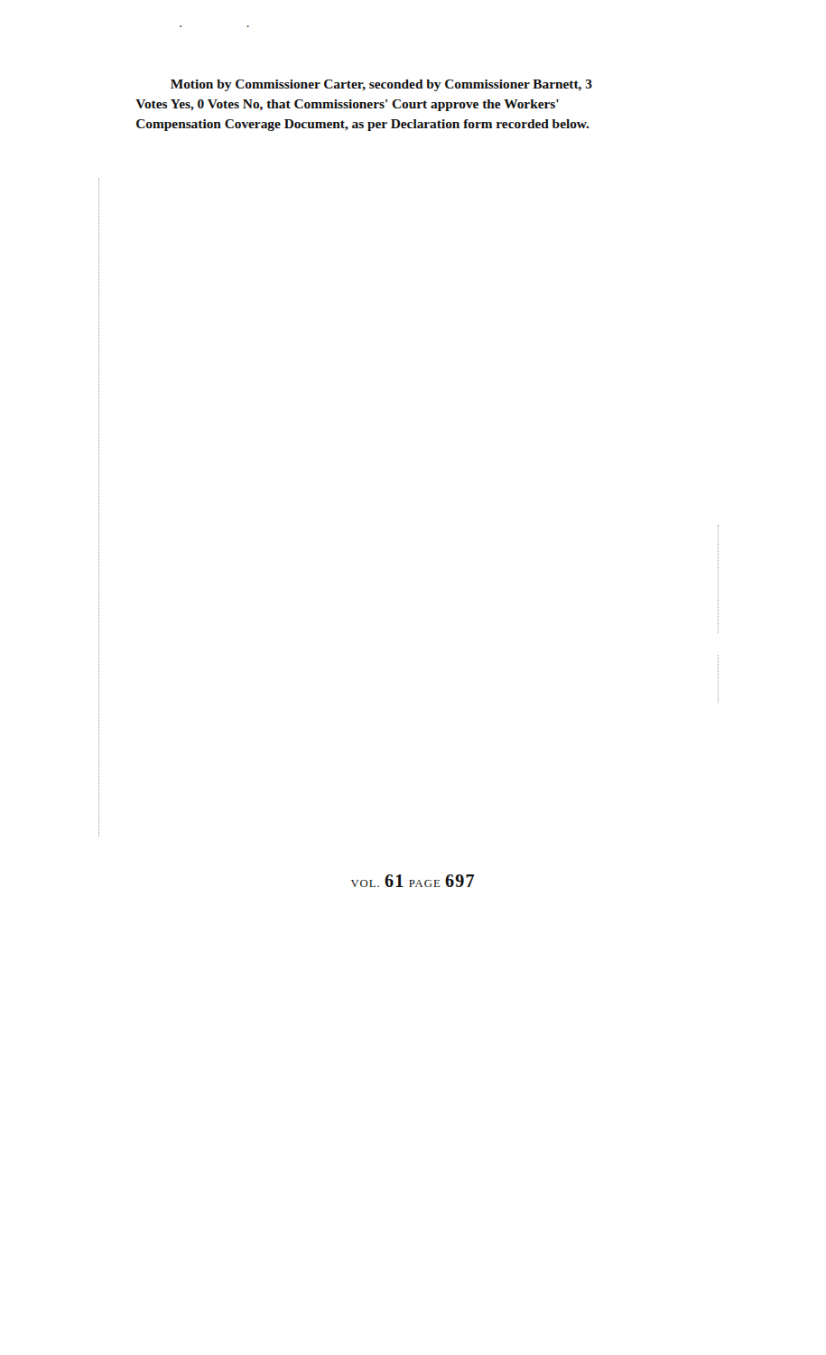. .
Motion by Commissioner Carter, seconded by Commissioner Barnett, 3 Votes Yes, 0 Votes No, that Commissioners' Court approve the Workers' Compensation Coverage Document, as per Declaration form recorded below.
VOL. 61 PAGE 697